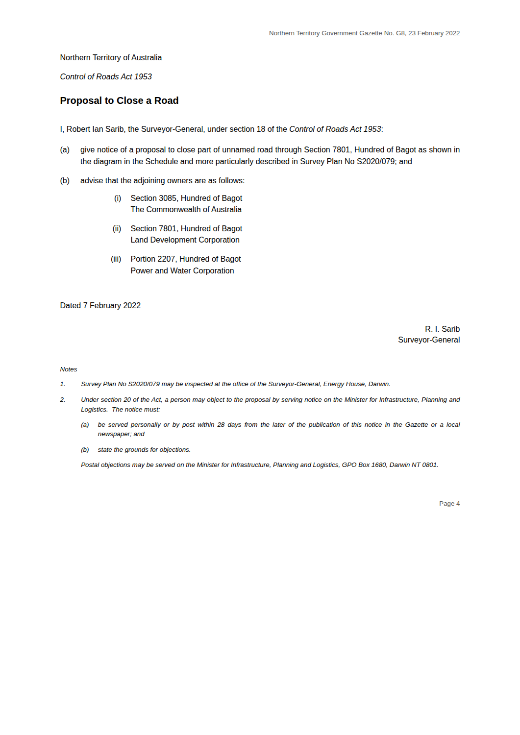Northern Territory Government Gazette No. G8, 23 February 2022
Northern Territory of Australia
Control of Roads Act 1953
Proposal to Close a Road
I, Robert Ian Sarib, the Surveyor-General, under section 18 of the Control of Roads Act 1953:
(a) give notice of a proposal to close part of unnamed road through Section 7801, Hundred of Bagot as shown in the diagram in the Schedule and more particularly described in Survey Plan No S2020/079; and
(b) advise that the adjoining owners are as follows:
(i) Section 3085, Hundred of Bagot
The Commonwealth of Australia
(ii) Section 7801, Hundred of Bagot
Land Development Corporation
(iii) Portion 2207, Hundred of Bagot
Power and Water Corporation
Dated 7 February 2022
R. I. Sarib
Surveyor-General
Notes
1. Survey Plan No S2020/079 may be inspected at the office of the Surveyor-General, Energy House, Darwin.
2. Under section 20 of the Act, a person may object to the proposal by serving notice on the Minister for Infrastructure, Planning and Logistics. The notice must:
(a) be served personally or by post within 28 days from the later of the publication of this notice in the Gazette or a local newspaper; and
(b) state the grounds for objections.
Postal objections may be served on the Minister for Infrastructure, Planning and Logistics, GPO Box 1680, Darwin NT 0801.
Page 4